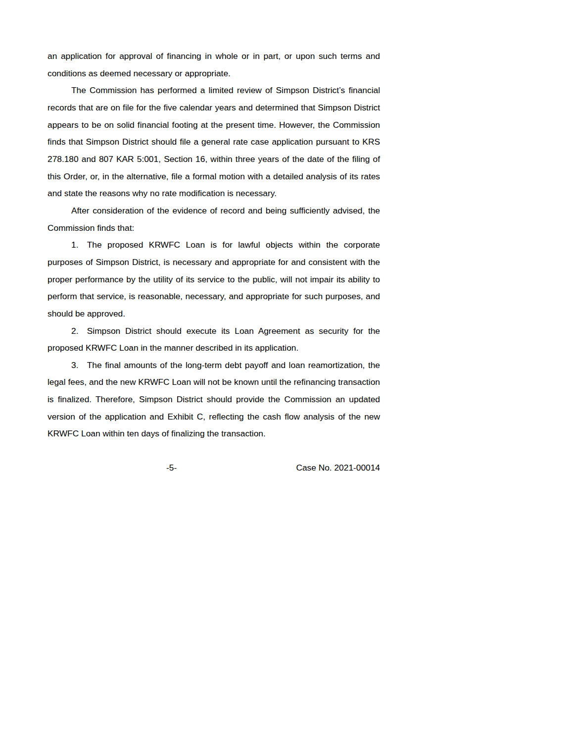an application for approval of financing in whole or in part, or upon such terms and conditions as deemed necessary or appropriate.
The Commission has performed a limited review of Simpson District’s financial records that are on file for the five calendar years and determined that Simpson District appears to be on solid financial footing at the present time. However, the Commission finds that Simpson District should file a general rate case application pursuant to KRS 278.180 and 807 KAR 5:001, Section 16, within three years of the date of the filing of this Order, or, in the alternative, file a formal motion with a detailed analysis of its rates and state the reasons why no rate modification is necessary.
After consideration of the evidence of record and being sufficiently advised, the Commission finds that:
1. The proposed KRWFC Loan is for lawful objects within the corporate purposes of Simpson District, is necessary and appropriate for and consistent with the proper performance by the utility of its service to the public, will not impair its ability to perform that service, is reasonable, necessary, and appropriate for such purposes, and should be approved.
2. Simpson District should execute its Loan Agreement as security for the proposed KRWFC Loan in the manner described in its application.
3. The final amounts of the long-term debt payoff and loan reamortization, the legal fees, and the new KRWFC Loan will not be known until the refinancing transaction is finalized. Therefore, Simpson District should provide the Commission an updated version of the application and Exhibit C, reflecting the cash flow analysis of the new KRWFC Loan within ten days of finalizing the transaction.
-5- Case No. 2021-00014